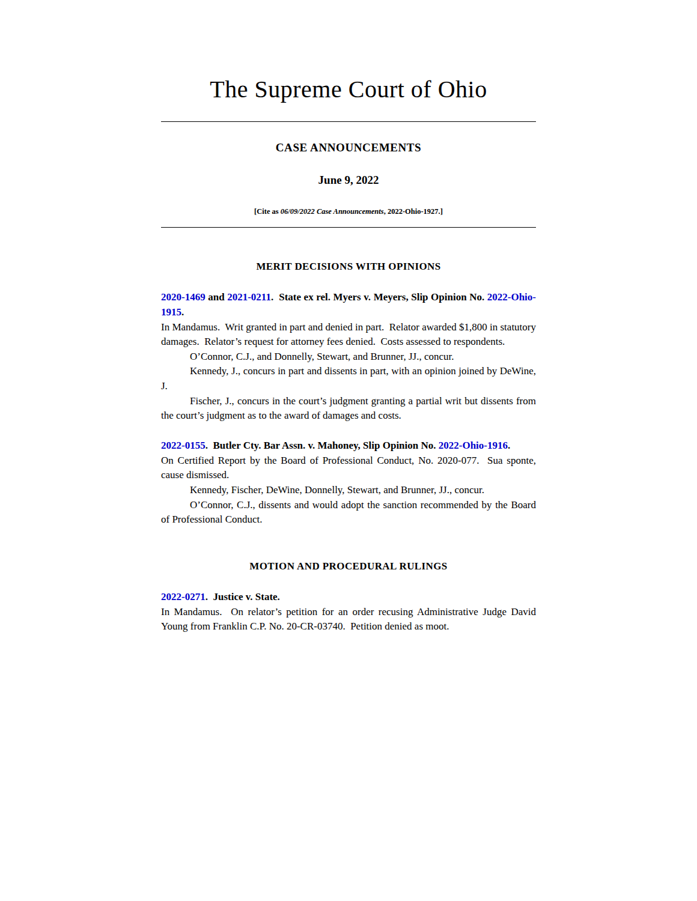The Supreme Court of Ohio
CASE ANNOUNCEMENTS
June 9, 2022
[Cite as 06/09/2022 Case Announcements, 2022-Ohio-1927.]
MERIT DECISIONS WITH OPINIONS
2020-1469 and 2021-0211. State ex rel. Myers v. Meyers, Slip Opinion No. 2022-Ohio-1915.
In Mandamus. Writ granted in part and denied in part. Relator awarded $1,800 in statutory damages. Relator’s request for attorney fees denied. Costs assessed to respondents.
O’Connor, C.J., and Donnelly, Stewart, and Brunner, JJ., concur.
Kennedy, J., concurs in part and dissents in part, with an opinion joined by DeWine, J.
Fischer, J., concurs in the court’s judgment granting a partial writ but dissents from the court’s judgment as to the award of damages and costs.
2022-0155. Butler Cty. Bar Assn. v. Mahoney, Slip Opinion No. 2022-Ohio-1916.
On Certified Report by the Board of Professional Conduct, No. 2020-077. Sua sponte, cause dismissed.
Kennedy, Fischer, DeWine, Donnelly, Stewart, and Brunner, JJ., concur.
O’Connor, C.J., dissents and would adopt the sanction recommended by the Board of Professional Conduct.
MOTION AND PROCEDURAL RULINGS
2022-0271. Justice v. State.
In Mandamus. On relator’s petition for an order recusing Administrative Judge David Young from Franklin C.P. No. 20-CR-03740. Petition denied as moot.